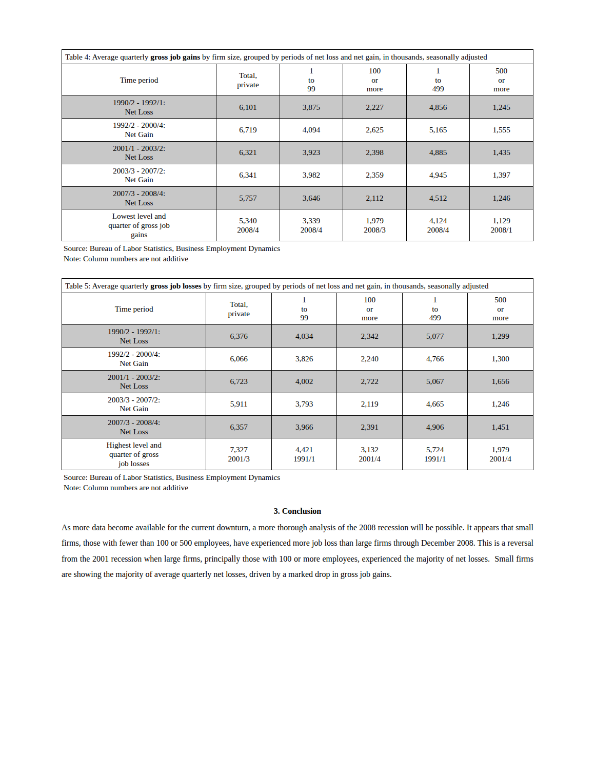Table 4: Average quarterly gross job gains by firm size, grouped by periods of net loss and net gain, in thousands, seasonally adjusted
| Time period | Total, private | 1 to 99 | 100 or more | 1 to 499 | 500 or more |
| --- | --- | --- | --- | --- | --- |
| 1990/2 - 1992/1: Net Loss | 6,101 | 3,875 | 2,227 | 4,856 | 1,245 |
| 1992/2 - 2000/4: Net Gain | 6,719 | 4,094 | 2,625 | 5,165 | 1,555 |
| 2001/1 - 2003/2: Net Loss | 6,321 | 3,923 | 2,398 | 4,885 | 1,435 |
| 2003/3 - 2007/2: Net Gain | 6,341 | 3,982 | 2,359 | 4,945 | 1,397 |
| 2007/3 - 2008/4: Net Loss | 5,757 | 3,646 | 2,112 | 4,512 | 1,246 |
| Lowest level and quarter of gross job gains | 5,340 2008/4 | 3,339 2008/4 | 1,979 2008/3 | 4,124 2008/4 | 1,129 2008/1 |
Source: Bureau of Labor Statistics, Business Employment Dynamics
Note: Column numbers are not additive
Table 5: Average quarterly gross job losses by firm size, grouped by periods of net loss and net gain, in thousands, seasonally adjusted
| Time period | Total, private | 1 to 99 | 100 or more | 1 to 499 | 500 or more |
| --- | --- | --- | --- | --- | --- |
| 1990/2 - 1992/1: Net Loss | 6,376 | 4,034 | 2,342 | 5,077 | 1,299 |
| 1992/2 - 2000/4: Net Gain | 6,066 | 3,826 | 2,240 | 4,766 | 1,300 |
| 2001/1 - 2003/2: Net Loss | 6,723 | 4,002 | 2,722 | 5,067 | 1,656 |
| 2003/3 - 2007/2: Net Gain | 5,911 | 3,793 | 2,119 | 4,665 | 1,246 |
| 2007/3 - 2008/4: Net Loss | 6,357 | 3,966 | 2,391 | 4,906 | 1,451 |
| Highest level and quarter of gross job losses | 7,327 2001/3 | 4,421 1991/1 | 3,132 2001/4 | 5,724 1991/1 | 1,979 2001/4 |
Source: Bureau of Labor Statistics, Business Employment Dynamics
Note: Column numbers are not additive
3. Conclusion
As more data become available for the current downturn, a more thorough analysis of the 2008 recession will be possible. It appears that small firms, those with fewer than 100 or 500 employees, have experienced more job loss than large firms through December 2008. This is a reversal from the 2001 recession when large firms, principally those with 100 or more employees, experienced the majority of net losses. Small firms are showing the majority of average quarterly net losses, driven by a marked drop in gross job gains.